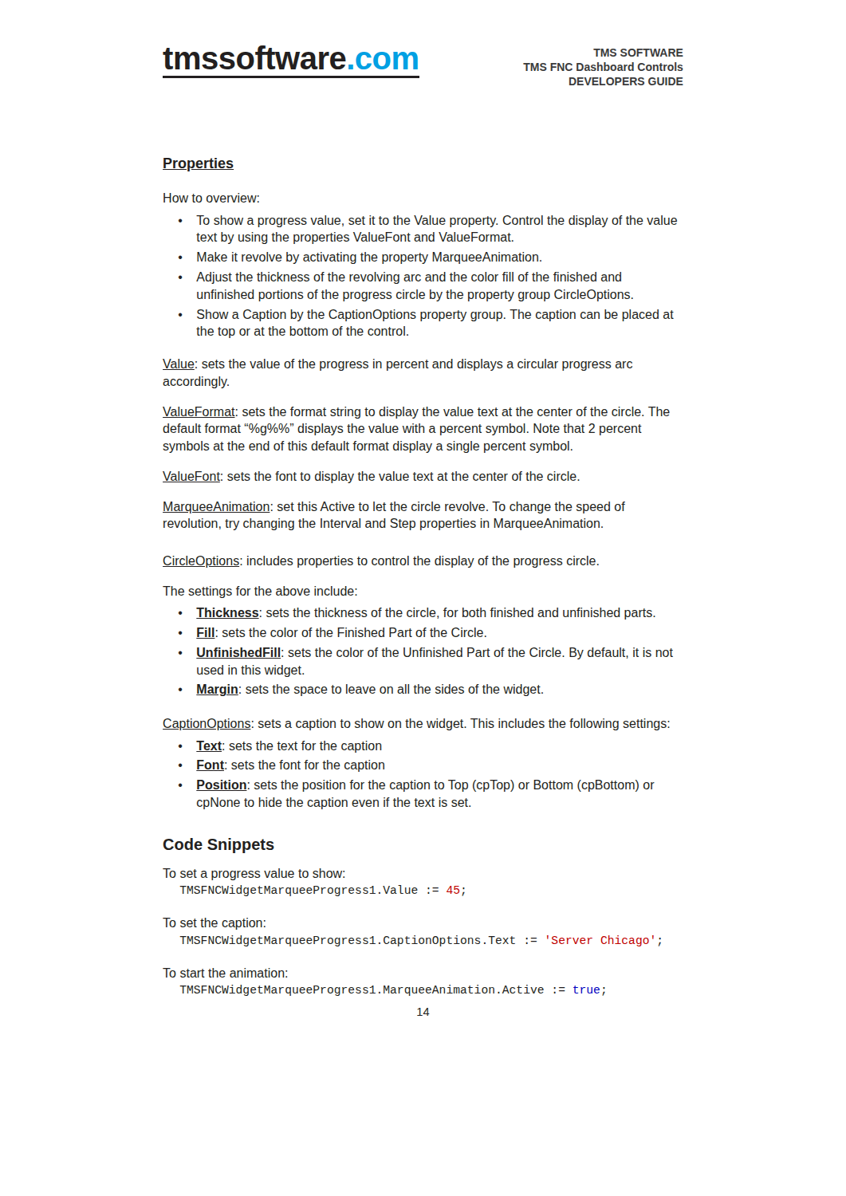tmssoftware. com
TMS SOFTWARE
TMS FNC Dashboard Controls
DEVELOPERS GUIDE
Properties
How to overview:
To show a progress value, set it to the Value property. Control the display of the value text by using the properties ValueFont and ValueFormat.
Make it revolve by activating the property MarqueeAnimation.
Adjust the thickness of the revolving arc and the color fill of the finished and unfinished portions of the progress circle by the property group CircleOptions.
Show a Caption by the CaptionOptions property group. The caption can be placed at the top or at the bottom of the control.
Value: sets the value of the progress in percent and displays a circular progress arc accordingly.
ValueFormat: sets the format string to display the value text at the center of the circle. The default format “%g%%” displays the value with a percent symbol. Note that 2 percent symbols at the end of this default format display a single percent symbol.
ValueFont: sets the font to display the value text at the center of the circle.
MarqueeAnimation: set this Active to let the circle revolve. To change the speed of revolution, try changing the Interval and Step properties in MarqueeAnimation.
CircleOptions: includes properties to control the display of the progress circle.
The settings for the above include:
Thickness: sets the thickness of the circle, for both finished and unfinished parts.
Fill: sets the color of the Finished Part of the Circle.
UnfinishedFill: sets the color of the Unfinished Part of the Circle. By default, it is not used in this widget.
Margin: sets the space to leave on all the sides of the widget.
CaptionOptions: sets a caption to show on the widget. This includes the following settings:
Text: sets the text for the caption
Font: sets the font for the caption
Position: sets the position for the caption to Top (cpTop) or Bottom (cpBottom) or cpNone to hide the caption even if the text is set.
Code Snippets
To set a progress value to show:
TMSFNCWidgetMarqueeProgress1.Value := 45;
To set the caption:
TMSFNCWidgetMarqueeProgress1.CaptionOptions.Text := 'Server Chicago';
To start the animation:
TMSFNCWidgetMarqueeProgress1.MarqueeAnimation.Active := true;
14